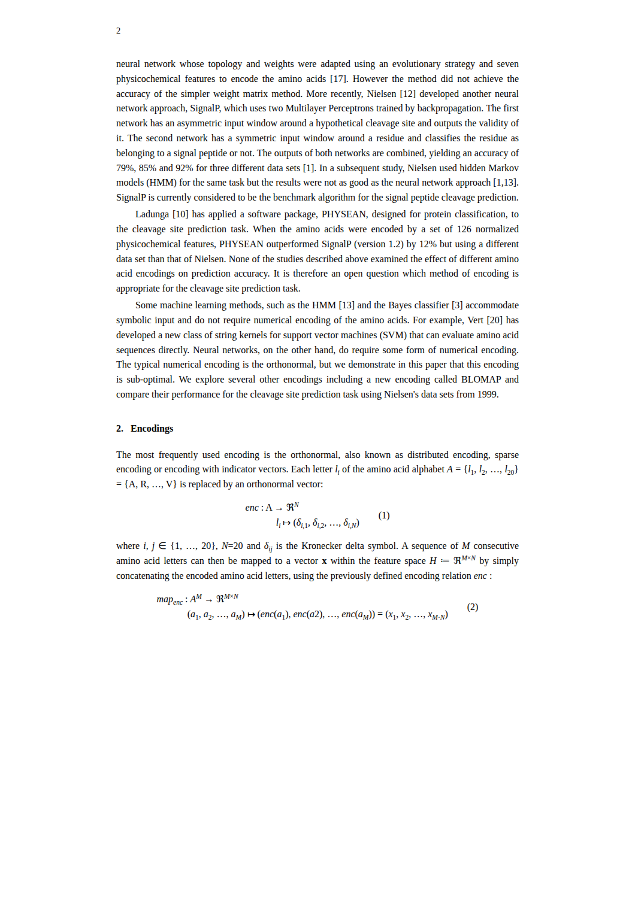2
neural network whose topology and weights were adapted using an evolutionary strategy and seven physicochemical features to encode the amino acids [17]. However the method did not achieve the accuracy of the simpler weight matrix method. More recently, Nielsen [12] developed another neural network approach, SignalP, which uses two Multilayer Perceptrons trained by backpropagation. The first network has an asymmetric input window around a hypothetical cleavage site and outputs the validity of it. The second network has a symmetric input window around a residue and classifies the residue as belonging to a signal peptide or not. The outputs of both networks are combined, yielding an accuracy of 79%, 85% and 92% for three different data sets [1]. In a subsequent study, Nielsen used hidden Markov models (HMM) for the same task but the results were not as good as the neural network approach [1,13]. SignalP is currently considered to be the benchmark algorithm for the signal peptide cleavage prediction.
Ladunga [10] has applied a software package, PHYSEAN, designed for protein classification, to the cleavage site prediction task. When the amino acids were encoded by a set of 126 normalized physicochemical features, PHYSEAN outperformed SignalP (version 1.2) by 12% but using a different data set than that of Nielsen. None of the studies described above examined the effect of different amino acid encodings on prediction accuracy. It is therefore an open question which method of encoding is appropriate for the cleavage site prediction task.
Some machine learning methods, such as the HMM [13] and the Bayes classifier [3] accommodate symbolic input and do not require numerical encoding of the amino acids. For example, Vert [20] has developed a new class of string kernels for support vector machines (SVM) that can evaluate amino acid sequences directly. Neural networks, on the other hand, do require some form of numerical encoding. The typical numerical encoding is the orthonormal, but we demonstrate in this paper that this encoding is sub-optimal. We explore several other encodings including a new encoding called BLOMAP and compare their performance for the cleavage site prediction task using Nielsen's data sets from 1999.
2. Encodings
The most frequently used encoding is the orthonormal, also known as distributed encoding, sparse encoding or encoding with indicator vectors. Each letter li of the amino acid alphabet A = {l1, l2, …, l20} = {A, R, …, V} is replaced by an orthonormal vector:
enc : A → ℜN li ↦ (δi,1, δi,2, …, δi,N)
(1)
where i, j ∈ {1, …, 20}, N=20 and δij is the Kronecker delta symbol. A sequence of M consecutive amino acid letters can then be mapped to a vector x within the feature space H ≔ ℜM×N by simply concatenating the encoded amino acid letters, using the previously defined encoding relation enc :
mapenc : AM → ℜM×N (a1, a2, …, aM) ↦ (enc(a1), enc(a2), …, enc(aM)) = (x1, x2, …, xM·N)
(2)